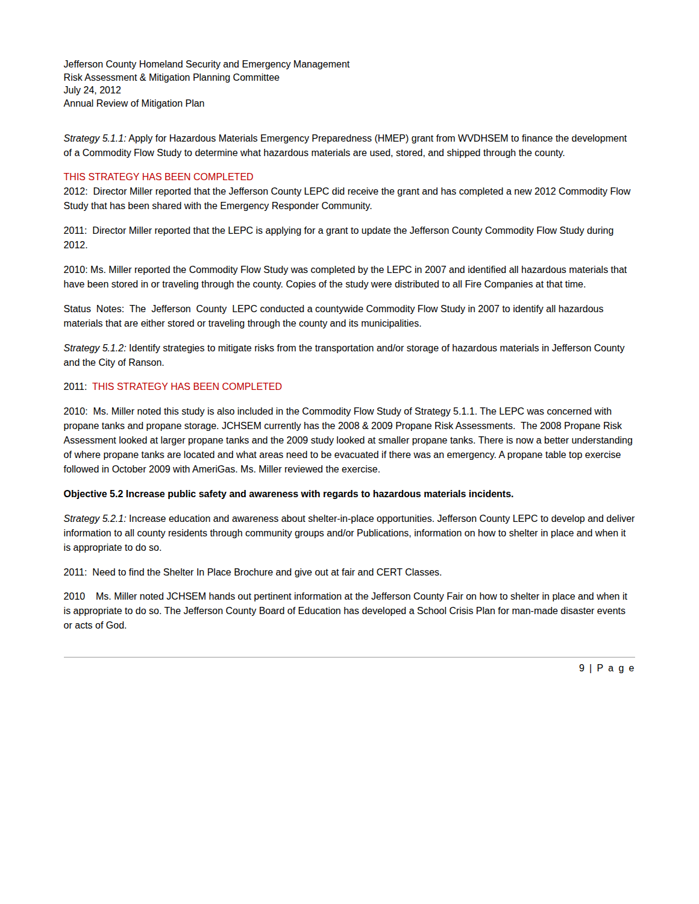Jefferson County Homeland Security and Emergency Management
Risk Assessment & Mitigation Planning Committee
July 24, 2012
Annual Review of Mitigation Plan
Strategy 5.1.1: Apply for Hazardous Materials Emergency Preparedness (HMEP) grant from WVDHSEM to finance the development of a Commodity Flow Study to determine what hazardous materials are used, stored, and shipped through the county.
THIS STRATEGY HAS BEEN COMPLETED
2012: Director Miller reported that the Jefferson County LEPC did receive the grant and has completed a new 2012 Commodity Flow Study that has been shared with the Emergency Responder Community.
2011: Director Miller reported that the LEPC is applying for a grant to update the Jefferson County Commodity Flow Study during 2012.
2010: Ms. Miller reported the Commodity Flow Study was completed by the LEPC in 2007 and identified all hazardous materials that have been stored in or traveling through the county. Copies of the study were distributed to all Fire Companies at that time.
Status Notes: The Jefferson County LEPC conducted a countywide Commodity Flow Study in 2007 to identify all hazardous materials that are either stored or traveling through the county and its municipalities.
Strategy 5.1.2: Identify strategies to mitigate risks from the transportation and/or storage of hazardous materials in Jefferson County and the City of Ranson.
2011: THIS STRATEGY HAS BEEN COMPLETED
2010: Ms. Miller noted this study is also included in the Commodity Flow Study of Strategy 5.1.1. The LEPC was concerned with propane tanks and propane storage. JCHSEM currently has the 2008 & 2009 Propane Risk Assessments. The 2008 Propane Risk Assessment looked at larger propane tanks and the 2009 study looked at smaller propane tanks. There is now a better understanding of where propane tanks are located and what areas need to be evacuated if there was an emergency. A propane table top exercise followed in October 2009 with AmeriGas. Ms. Miller reviewed the exercise.
Objective 5.2 Increase public safety and awareness with regards to hazardous materials incidents.
Strategy 5.2.1: Increase education and awareness about shelter-in-place opportunities. Jefferson County LEPC to develop and deliver information to all county residents through community groups and/or Publications, information on how to shelter in place and when it is appropriate to do so.
2011: Need to find the Shelter In Place Brochure and give out at fair and CERT Classes.
2010 Ms. Miller noted JCHSEM hands out pertinent information at the Jefferson County Fair on how to shelter in place and when it is appropriate to do so. The Jefferson County Board of Education has developed a School Crisis Plan for man-made disaster events or acts of God.
9 | P a g e